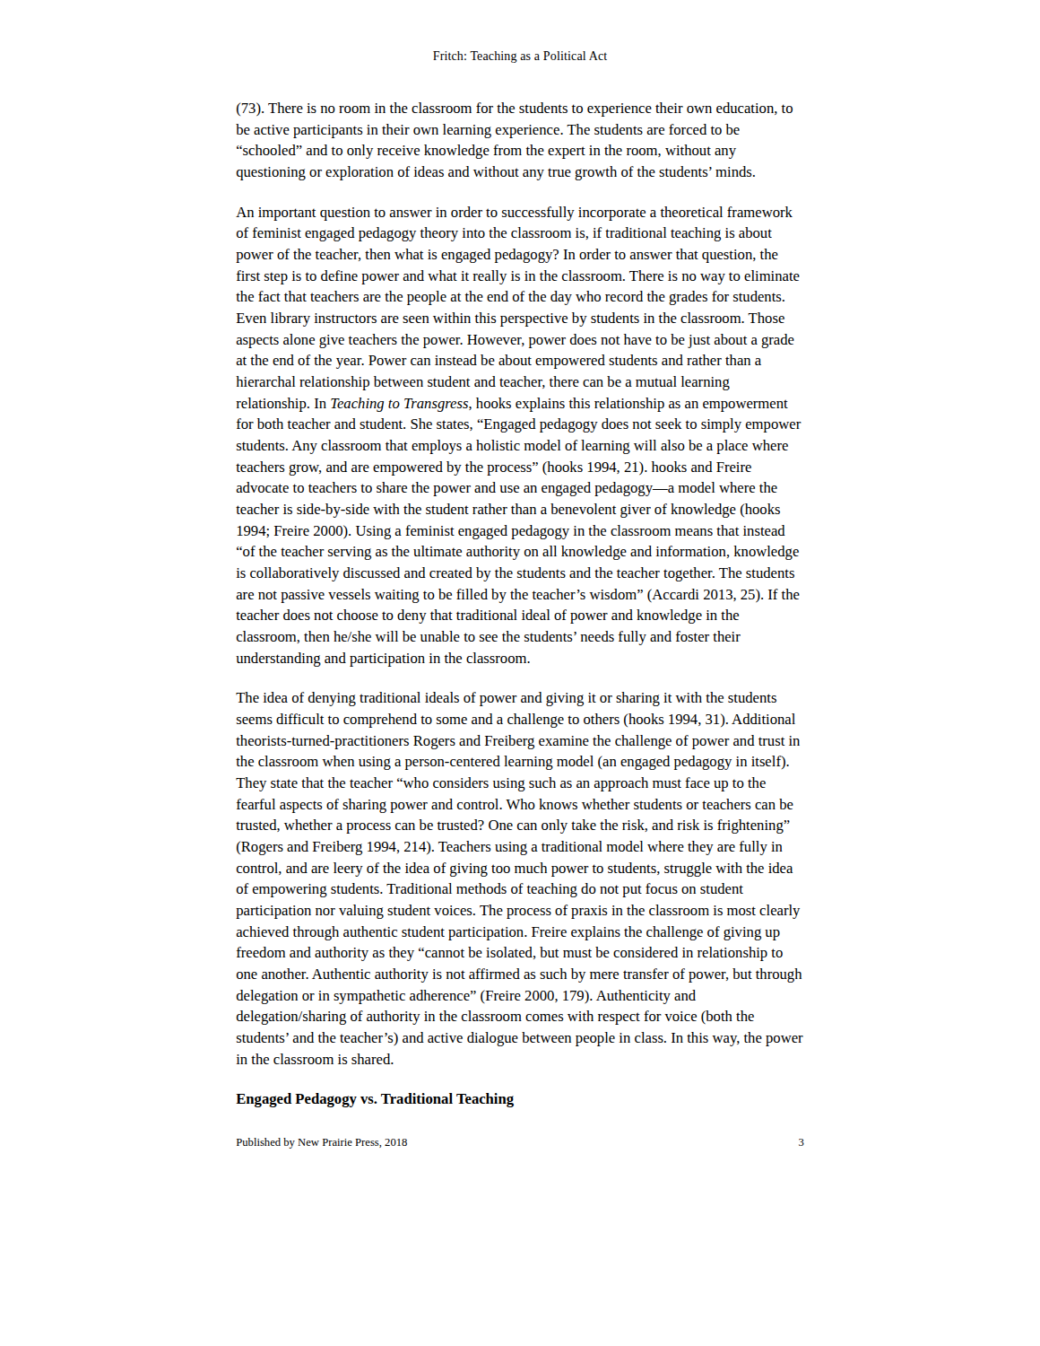Fritch: Teaching as a Political Act
(73). There is no room in the classroom for the students to experience their own education, to be active participants in their own learning experience. The students are forced to be “schooled” and to only receive knowledge from the expert in the room, without any questioning or exploration of ideas and without any true growth of the students’ minds.
An important question to answer in order to successfully incorporate a theoretical framework of feminist engaged pedagogy theory into the classroom is, if traditional teaching is about power of the teacher, then what is engaged pedagogy? In order to answer that question, the first step is to define power and what it really is in the classroom. There is no way to eliminate the fact that teachers are the people at the end of the day who record the grades for students. Even library instructors are seen within this perspective by students in the classroom. Those aspects alone give teachers the power. However, power does not have to be just about a grade at the end of the year. Power can instead be about empowered students and rather than a hierarchal relationship between student and teacher, there can be a mutual learning relationship. In Teaching to Transgress, hooks explains this relationship as an empowerment for both teacher and student. She states, “Engaged pedagogy does not seek to simply empower students. Any classroom that employs a holistic model of learning will also be a place where teachers grow, and are empowered by the process” (hooks 1994, 21). hooks and Freire advocate to teachers to share the power and use an engaged pedagogy—a model where the teacher is side-by-side with the student rather than a benevolent giver of knowledge (hooks 1994; Freire 2000). Using a feminist engaged pedagogy in the classroom means that instead “of the teacher serving as the ultimate authority on all knowledge and information, knowledge is collaboratively discussed and created by the students and the teacher together. The students are not passive vessels waiting to be filled by the teacher’s wisdom” (Accardi 2013, 25). If the teacher does not choose to deny that traditional ideal of power and knowledge in the classroom, then he/she will be unable to see the students’ needs fully and foster their understanding and participation in the classroom.
The idea of denying traditional ideals of power and giving it or sharing it with the students seems difficult to comprehend to some and a challenge to others (hooks 1994, 31). Additional theorists-turned-practitioners Rogers and Freiberg examine the challenge of power and trust in the classroom when using a person-centered learning model (an engaged pedagogy in itself). They state that the teacher “who considers using such as an approach must face up to the fearful aspects of sharing power and control. Who knows whether students or teachers can be trusted, whether a process can be trusted? One can only take the risk, and risk is frightening” (Rogers and Freiberg 1994, 214). Teachers using a traditional model where they are fully in control, and are leery of the idea of giving too much power to students, struggle with the idea of empowering students. Traditional methods of teaching do not put focus on student participation nor valuing student voices. The process of praxis in the classroom is most clearly achieved through authentic student participation. Freire explains the challenge of giving up freedom and authority as they “cannot be isolated, but must be considered in relationship to one another. Authentic authority is not affirmed as such by mere transfer of power, but through delegation or in sympathetic adherence” (Freire 2000, 179). Authenticity and delegation/sharing of authority in the classroom comes with respect for voice (both the students’ and the teacher’s) and active dialogue between people in class. In this way, the power in the classroom is shared.
Engaged Pedagogy vs. Traditional Teaching
Published by New Prairie Press, 2018
3